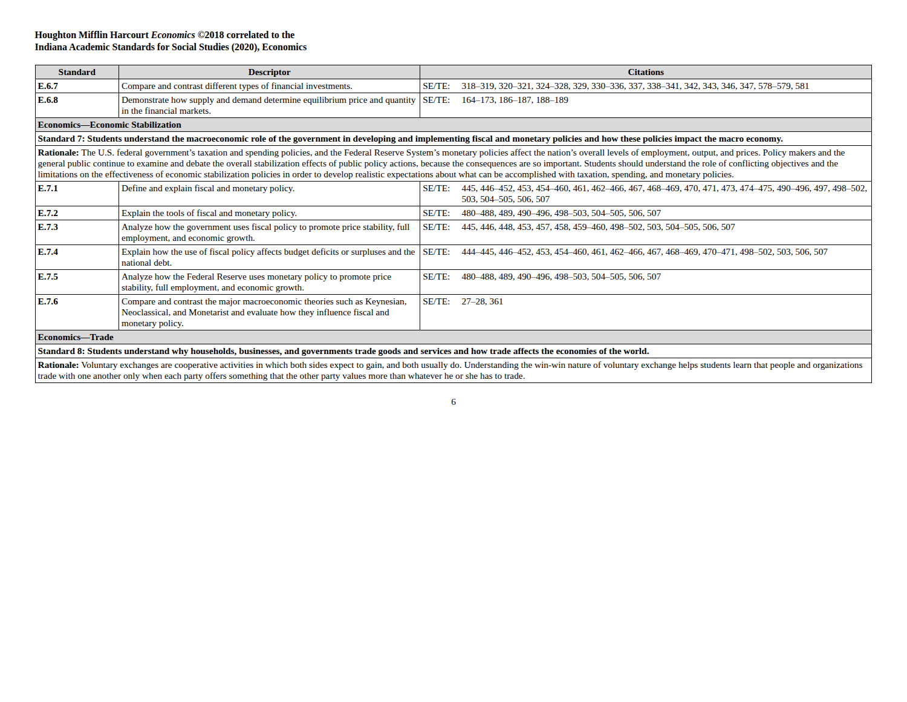Houghton Mifflin Harcourt Economics ©2018 correlated to the
Indiana Academic Standards for Social Studies (2020), Economics
| Standard | Descriptor | Citations |
| --- | --- | --- |
| E.6.7 | Compare and contrast different types of financial investments. | SE/TE: 318–319, 320–321, 324–328, 329, 330–336, 337, 338–341, 342, 343, 346, 347, 578–579, 581 |
| E.6.8 | Demonstrate how supply and demand determine equilibrium price and quantity in the financial markets. | SE/TE: 164–173, 186–187, 188–189 |
| Economics—Economic Stabilization |
| Standard 7: Students understand the macroeconomic role of the government in developing and implementing fiscal and monetary policies and how these policies impact the macro economy. |
| Rationale: The U.S. federal government’s taxation and spending policies, and the Federal Reserve System’s monetary policies affect the nation’s overall levels of employment, output, and prices. Policy makers and the general public continue to examine and debate the overall stabilization effects of public policy actions, because the consequences are so important. Students should understand the role of conflicting objectives and the limitations on the effectiveness of economic stabilization policies in order to develop realistic expectations about what can be accomplished with taxation, spending, and monetary policies. |
| E.7.1 | Define and explain fiscal and monetary policy. | SE/TE: 445, 446–452, 453, 454–460, 461, 462–466, 467, 468–469, 470, 471, 473, 474–475, 490–496, 497, 498–502, 503, 504–505, 506, 507 |
| E.7.2 | Explain the tools of fiscal and monetary policy. | SE/TE: 480–488, 489, 490–496, 498–503, 504–505, 506, 507 |
| E.7.3 | Analyze how the government uses fiscal policy to promote price stability, full employment, and economic growth. | SE/TE: 445, 446, 448, 453, 457, 458, 459–460, 498–502, 503, 504–505, 506, 507 |
| E.7.4 | Explain how the use of fiscal policy affects budget deficits or surpluses and the national debt. | SE/TE: 444–445, 446–452, 453, 454–460, 461, 462–466, 467, 468–469, 470–471, 498–502, 503, 506, 507 |
| E.7.5 | Analyze how the Federal Reserve uses monetary policy to promote price stability, full employment, and economic growth. | SE/TE: 480–488, 489, 490–496, 498–503, 504–505, 506, 507 |
| E.7.6 | Compare and contrast the major macroeconomic theories such as Keynesian, Neoclassical, and Monetarist and evaluate how they influence fiscal and monetary policy. | SE/TE: 27–28, 361 |
| Economics—Trade |
| Standard 8: Students understand why households, businesses, and governments trade goods and services and how trade affects the economies of the world. |
| Rationale: Voluntary exchanges are cooperative activities in which both sides expect to gain, and both usually do. Understanding the win-win nature of voluntary exchange helps students learn that people and organizations trade with one another only when each party offers something that the other party values more than whatever he or she has to trade. |
6